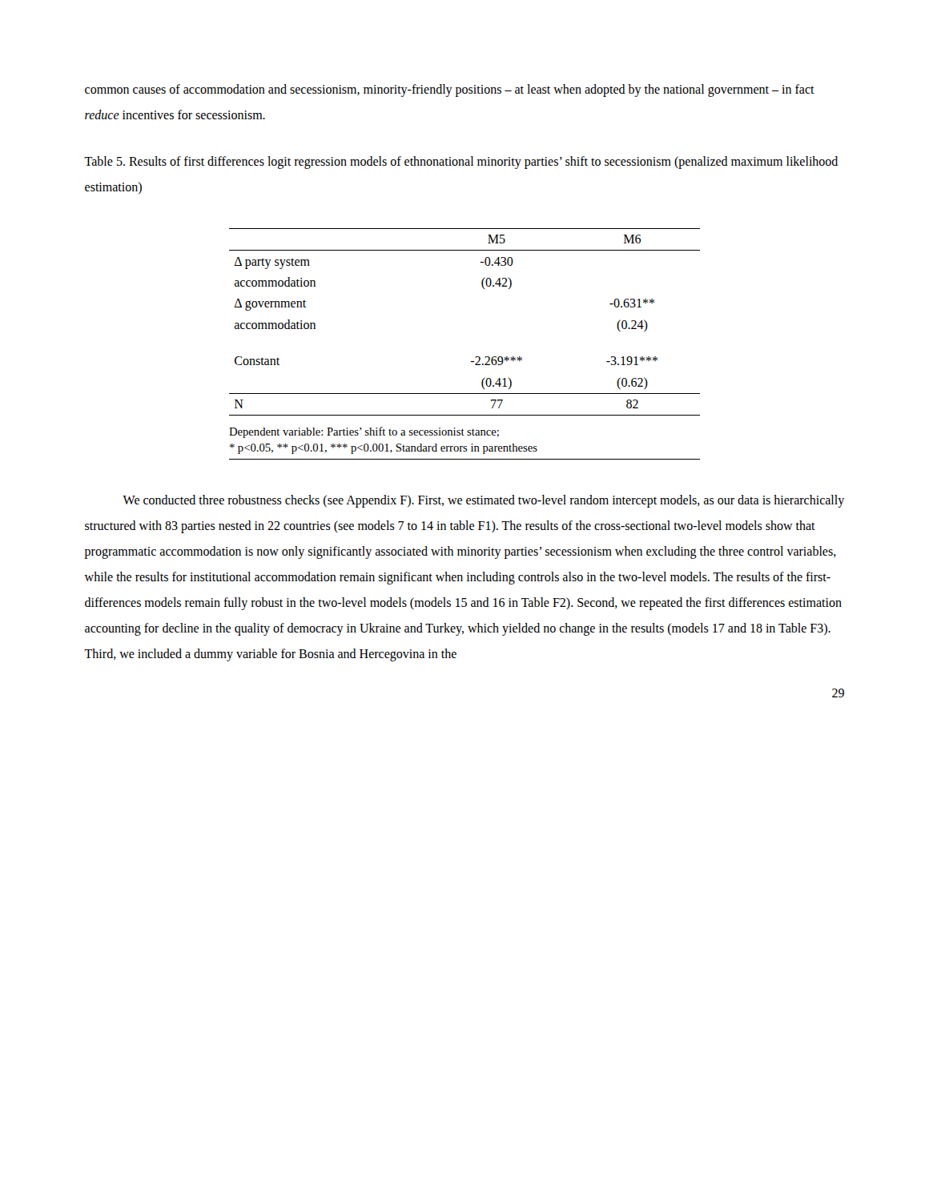common causes of accommodation and secessionism, minority-friendly positions – at least when adopted by the national government – in fact reduce incentives for secessionism.
Table 5. Results of first differences logit regression models of ethnonational minority parties’ shift to secessionism (penalized maximum likelihood estimation)
| | M5 | M6 |
| --- | --- | --- |
| Δ party system | -0.430 | |
| accommodation | (0.42) | |
| Δ government | | -0.631** |
| accommodation | | (0.24) |
| Constant | -2.269*** | -3.191*** |
| | (0.41) | (0.62) |
| N | 77 | 82 |
Dependent variable: Parties’ shift to a secessionist stance;
* p<0.05, ** p<0.01, *** p<0.001, Standard errors in parentheses
We conducted three robustness checks (see Appendix F). First, we estimated two-level random intercept models, as our data is hierarchically structured with 83 parties nested in 22 countries (see models 7 to 14 in table F1). The results of the cross-sectional two-level models show that programmatic accommodation is now only significantly associated with minority parties’ secessionism when excluding the three control variables, while the results for institutional accommodation remain significant when including controls also in the two-level models. The results of the first-differences models remain fully robust in the two-level models (models 15 and 16 in Table F2). Second, we repeated the first differences estimation accounting for decline in the quality of democracy in Ukraine and Turkey, which yielded no change in the results (models 17 and 18 in Table F3). Third, we included a dummy variable for Bosnia and Hercegovina in the
29